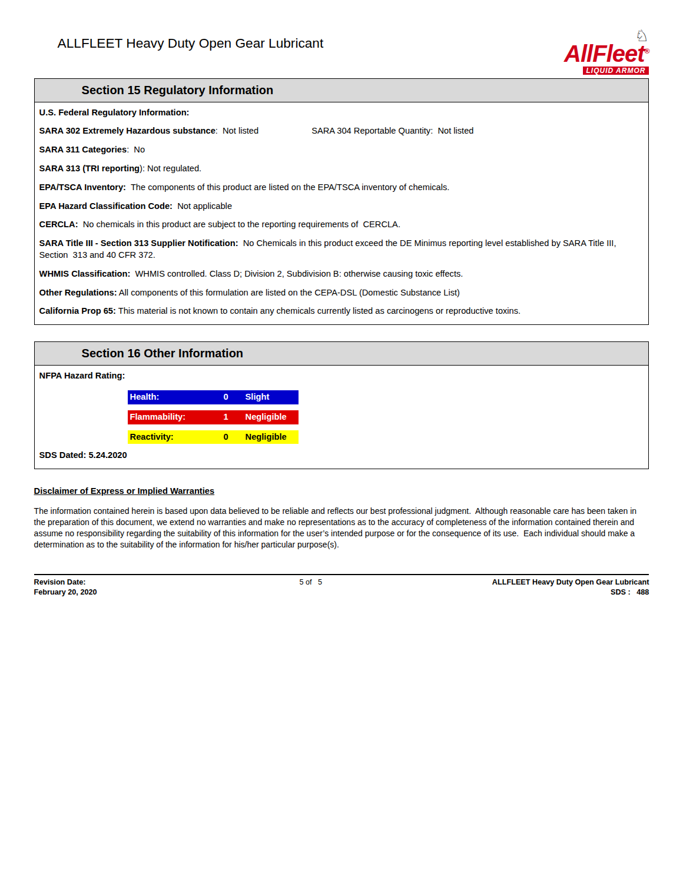ALLFLEET Heavy Duty Open Gear Lubricant
♘
All Fleet®
LIQUID ARMOR
Section 15 Regulatory Information
U.S. Federal Regulatory Information:
SARA 302 Extremely Hazardous substance: Not listed SARA 304 Reportable Quantity: Not listed
SARA 311 Categories: No
SARA 313 (TRI reporting): Not regulated.
EPA/TSCA Inventory: The components of this product are listed on the EPA/TSCA inventory of chemicals.
EPA Hazard Classification Code: Not applicable
CERCLA: No chemicals in this product are subject to the reporting requirements of CERCLA.
SARA Title III - Section 313 Supplier Notification: No Chemicals in this product exceed the DE Minimus reporting level established by SARA Title III, Section 313 and 40 CFR 372.
WHMIS Classification: WHMIS controlled. Class D; Division 2, Subdivision B: otherwise causing toxic effects.
Other Regulations: All components of this formulation are listed on the CEPA-DSL (Domestic Substance List)
California Prop 65: This material is not known to contain any chemicals currently listed as carcinogens or reproductive toxins.
Section 16 Other Information
NFPA Hazard Rating:
Health: 0 Slight
Flammability: 1 Negligible
Reactivity: 0 Negligible
SDS Dated: 5.24.2020
Disclaimer of Express or Implied Warranties
The information contained herein is based upon data believed to be reliable and reflects our best professional judgment. Although reasonable care has been taken in the preparation of this document, we extend no warranties and make no representations as to the accuracy of completeness of the information contained therein and assume no responsibility regarding the suitability of this information for the user’s intended purpose or for the consequence of its use. Each individual should make a determination as to the suitability of the information for his/her particular purpose(s).
Revision Date:
February 20, 2020
5 of 5
ALLFLEET Heavy Duty Open Gear Lubricant
SDS : 488